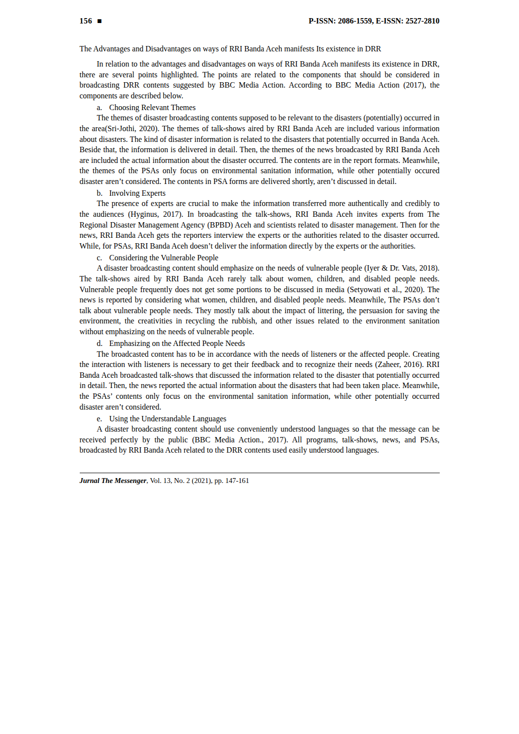156 ■ P-ISSN: 2086-1559, E-ISSN: 2527-2810
The Advantages and Disadvantages on ways of RRI Banda Aceh manifests Its existence in DRR
In relation to the advantages and disadvantages on ways of RRI Banda Aceh manifests its existence in DRR, there are several points highlighted. The points are related to the components that should be considered in broadcasting DRR contents suggested by BBC Media Action. According to BBC Media Action (2017), the components are described below.
a. Choosing Relevant Themes
The themes of disaster broadcasting contents supposed to be relevant to the disasters (potentially) occurred in the area(Sri-Jothi, 2020). The themes of talk-shows aired by RRI Banda Aceh are included various information about disasters. The kind of disaster information is related to the disasters that potentially occurred in Banda Aceh. Beside that, the information is delivered in detail. Then, the themes of the news broadcasted by RRI Banda Aceh are included the actual information about the disaster occurred. The contents are in the report formats. Meanwhile, the themes of the PSAs only focus on environmental sanitation information, while other potentially occured disaster aren’t considered. The contents in PSA forms are delivered shortly, aren’t discussed in detail.
b. Involving Experts
The presence of experts are crucial to make the information transferred more authentically and credibly to the audiences (Hyginus, 2017). In broadcasting the talk-shows, RRI Banda Aceh invites experts from The Regional Disaster Management Agency (BPBD) Aceh and scientists related to disaster management. Then for the news, RRI Banda Aceh gets the reporters interview the experts or the authorities related to the disaster occurred. While, for PSAs, RRI Banda Aceh doesn’t deliver the information directly by the experts or the authorities.
c. Considering the Vulnerable People
A disaster broadcasting content should emphasize on the needs of vulnerable people (Iyer & Dr. Vats, 2018). The talk-shows aired by RRI Banda Aceh rarely talk about women, children, and disabled people needs. Vulnerable people frequently does not get some portions to be discussed in media (Setyowati et al., 2020). The news is reported by considering what women, children, and disabled people needs. Meanwhile, The PSAs don’t talk about vulnerable people needs. They mostly talk about the impact of littering, the persuasion for saving the environment, the creativities in recycling the rubbish, and other issues related to the environment sanitation without emphasizing on the needs of vulnerable people.
d. Emphasizing on the Affected People Needs
The broadcasted content has to be in accordance with the needs of listeners or the affected people. Creating the interaction with listeners is necessary to get their feedback and to recognize their needs (Zaheer, 2016). RRI Banda Aceh broadcasted talk-shows that discussed the information related to the disaster that potentially occurred in detail. Then, the news reported the actual information about the disasters that had been taken place. Meanwhile, the PSAs’ contents only focus on the environmental sanitation information, while other potentially occurred disaster aren’t considered.
e. Using the Understandable Languages
A disaster broadcasting content should use conveniently understood languages so that the message can be received perfectly by the public (BBC Media Action., 2017). All programs, talk-shows, news, and PSAs, broadcasted by RRI Banda Aceh related to the DRR contents used easily understood languages.
Jurnal The Messenger, Vol. 13, No. 2 (2021), pp. 147-161